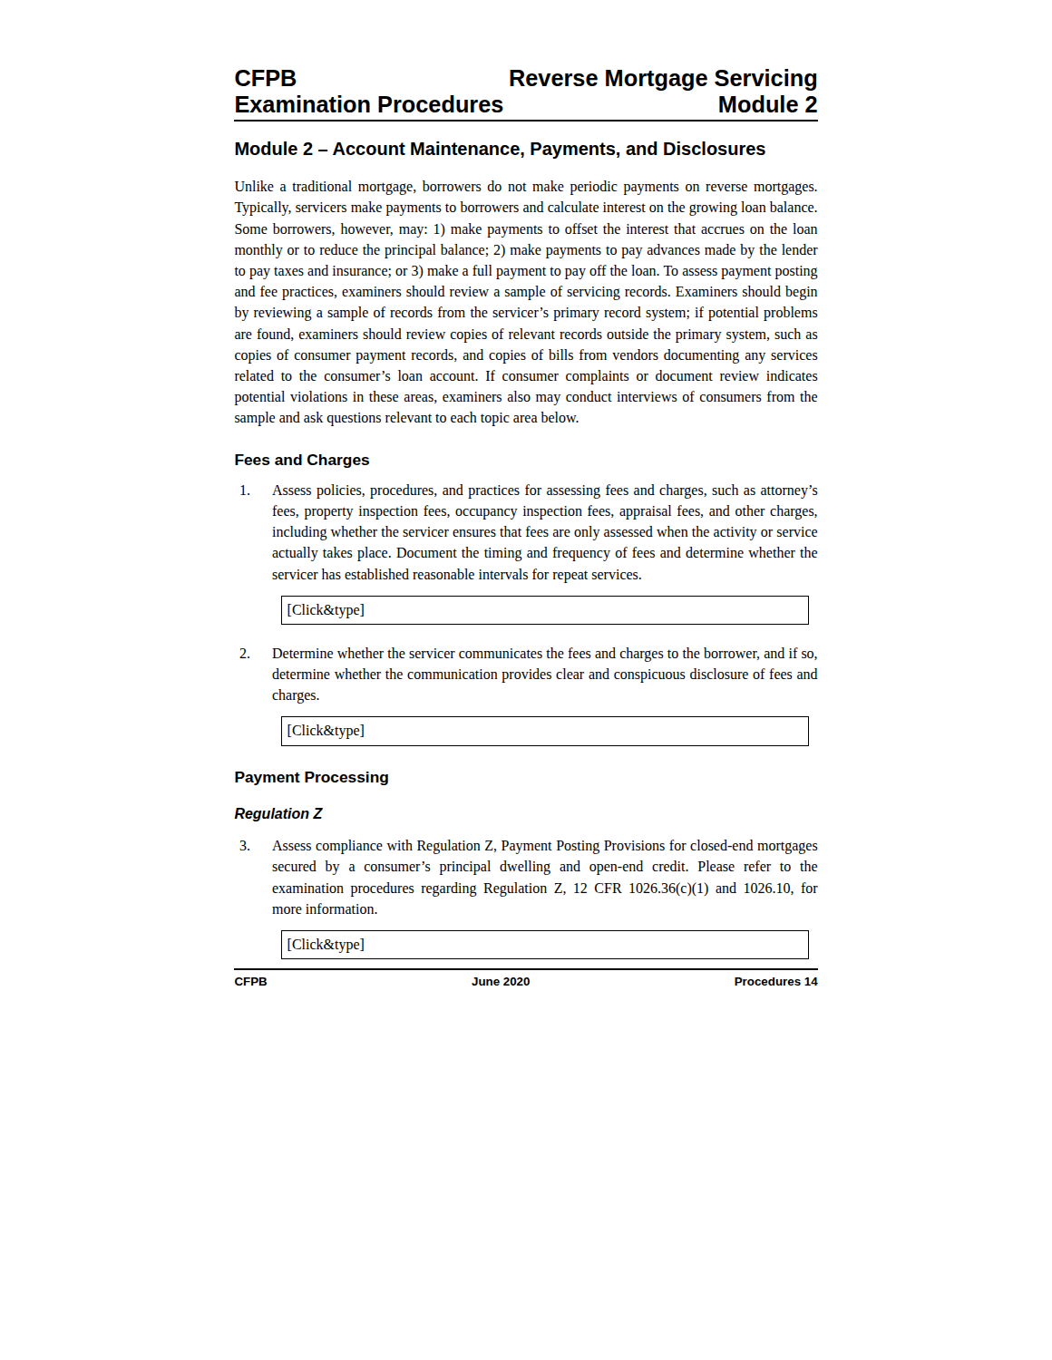CFPB Reverse Mortgage Servicing
Examination Procedures Module 2
Module 2 – Account Maintenance, Payments, and Disclosures
Unlike a traditional mortgage, borrowers do not make periodic payments on reverse mortgages. Typically, servicers make payments to borrowers and calculate interest on the growing loan balance. Some borrowers, however, may: 1) make payments to offset the interest that accrues on the loan monthly or to reduce the principal balance; 2) make payments to pay advances made by the lender to pay taxes and insurance; or 3) make a full payment to pay off the loan. To assess payment posting and fee practices, examiners should review a sample of servicing records. Examiners should begin by reviewing a sample of records from the servicer’s primary record system; if potential problems are found, examiners should review copies of relevant records outside the primary system, such as copies of consumer payment records, and copies of bills from vendors documenting any services related to the consumer’s loan account. If consumer complaints or document review indicates potential violations in these areas, examiners also may conduct interviews of consumers from the sample and ask questions relevant to each topic area below.
Fees and Charges
Assess policies, procedures, and practices for assessing fees and charges, such as attorney’s fees, property inspection fees, occupancy inspection fees, appraisal fees, and other charges, including whether the servicer ensures that fees are only assessed when the activity or service actually takes place. Document the timing and frequency of fees and determine whether the servicer has established reasonable intervals for repeat services.
[Click&type]
Determine whether the servicer communicates the fees and charges to the borrower, and if so, determine whether the communication provides clear and conspicuous disclosure of fees and charges.
[Click&type]
Payment Processing
Regulation Z
Assess compliance with Regulation Z, Payment Posting Provisions for closed-end mortgages secured by a consumer’s principal dwelling and open-end credit. Please refer to the examination procedures regarding Regulation Z, 12 CFR 1026.36(c)(1) and 1026.10, for more information.
[Click&type]
CFPB June 2020 Procedures 14